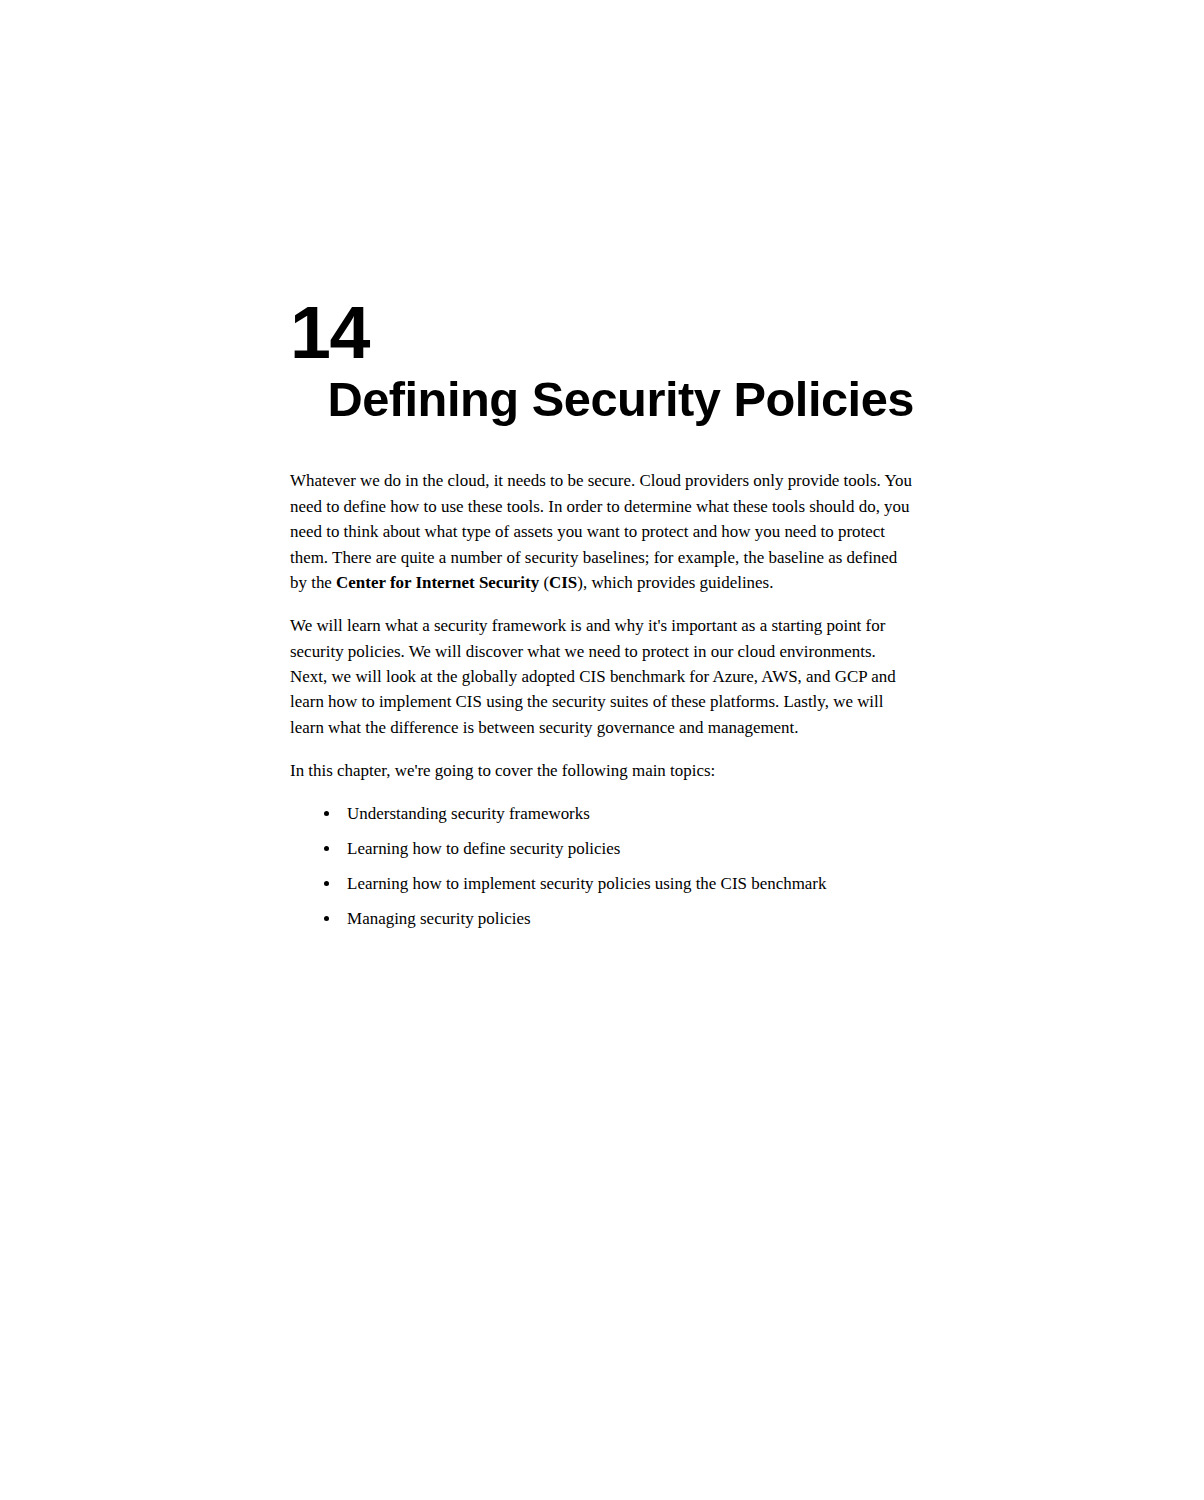14
Defining Security Policies
Whatever we do in the cloud, it needs to be secure. Cloud providers only provide tools. You need to define how to use these tools. In order to determine what these tools should do, you need to think about what type of assets you want to protect and how you need to protect them. There are quite a number of security baselines; for example, the baseline as defined by the Center for Internet Security (CIS), which provides guidelines.
We will learn what a security framework is and why it's important as a starting point for security policies. We will discover what we need to protect in our cloud environments. Next, we will look at the globally adopted CIS benchmark for Azure, AWS, and GCP and learn how to implement CIS using the security suites of these platforms. Lastly, we will learn what the difference is between security governance and management.
In this chapter, we're going to cover the following main topics:
Understanding security frameworks
Learning how to define security policies
Learning how to implement security policies using the CIS benchmark
Managing security policies